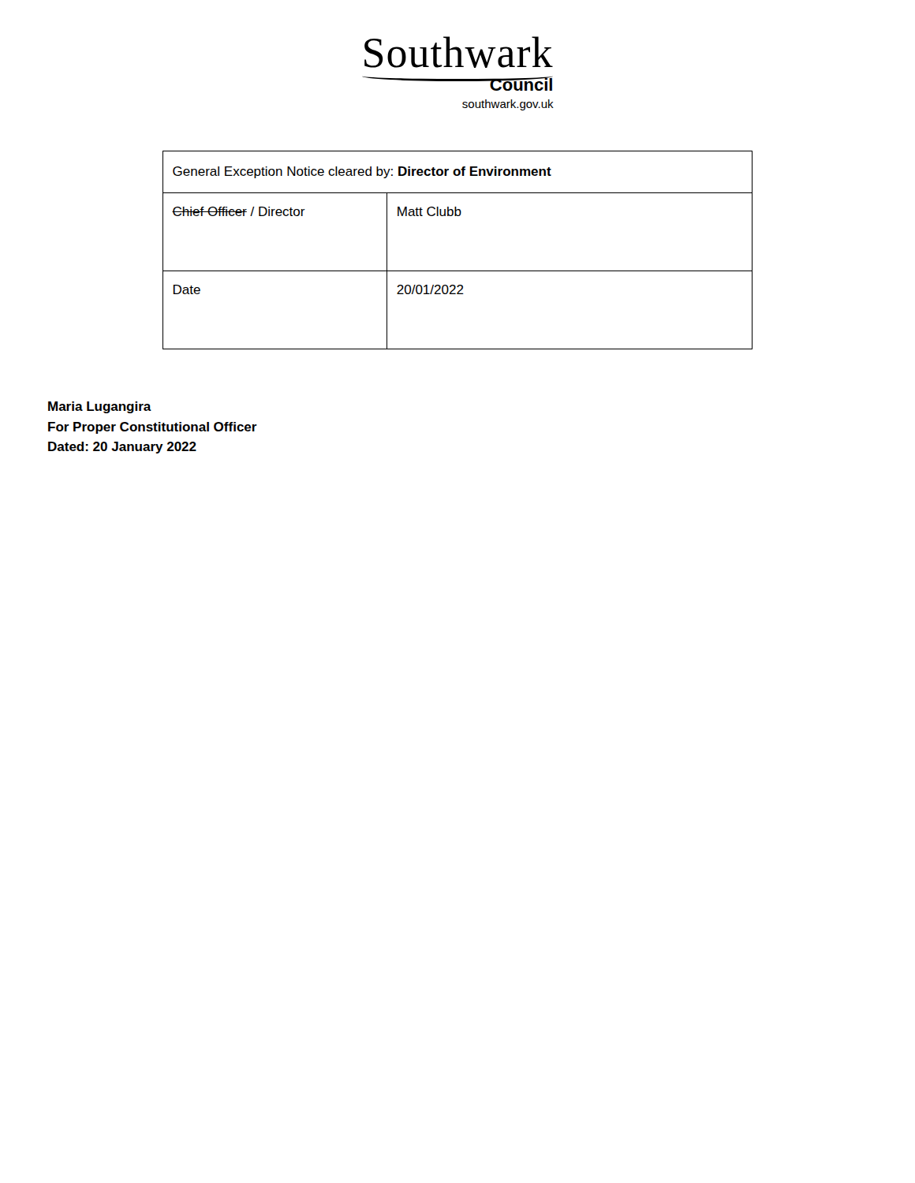Southwark
Council
southwark.gov.uk
| General Exception Notice cleared by: Director of Environment |
| Chief Officer / Director | Matt Clubb |
| Date | 20/01/2022 |
Maria Lugangira
For Proper Constitutional Officer
Dated: 20 January 2022